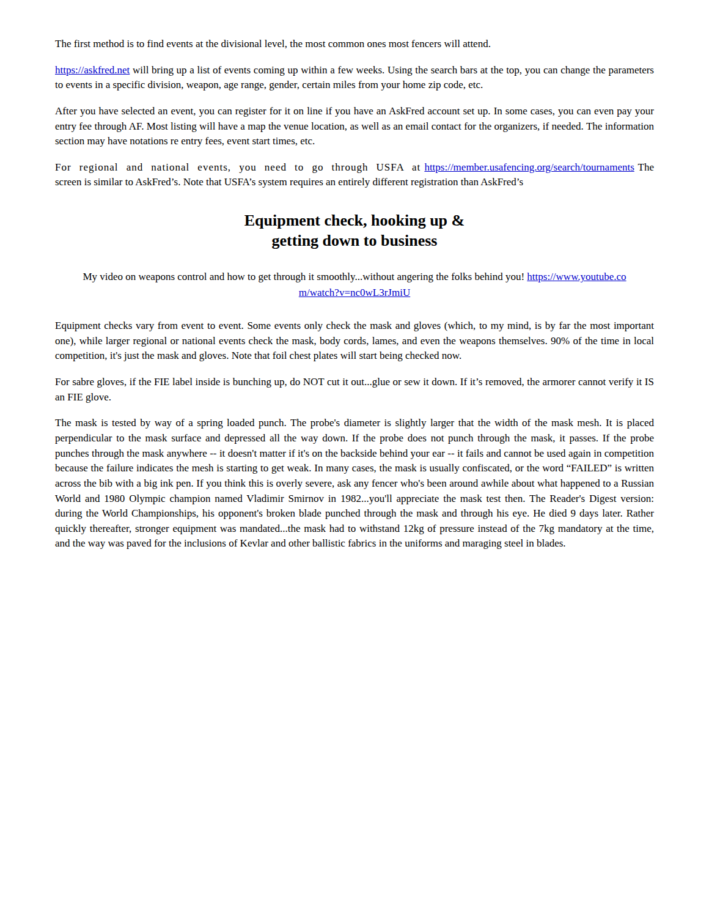The first method is to find events at the divisional level, the most common ones most fencers will attend.
https://askfred.net will bring up a list of events coming up within a few weeks. Using the search bars at the top, you can change the parameters to events in a specific division, weapon, age range, gender, certain miles from your home zip code, etc.
After you have selected an event, you can register for it on line if you have an AskFred account set up. In some cases, you can even pay your entry fee through AF. Most listing will have a map the venue location, as well as an email contact for the organizers, if needed. The information section may have notations re entry fees, event start times, etc.
For regional and national events, you need to go through USFA at https://member.usafencing.org/search/tournaments The screen is similar to AskFred’s. Note that USFA’s system requires an entirely different registration than AskFred’s
Equipment check, hooking up &
getting down to business
My video on weapons control and how to get through it smoothly...without angering the folks behind you! https://www.youtube.com/watch?v=nc0wL3rJmiU
Equipment checks vary from event to event. Some events only check the mask and gloves (which, to my mind, is by far the most important one), while larger regional or national events check the mask, body cords, lames, and even the weapons themselves. 90% of the time in local competition, it's just the mask and gloves. Note that foil chest plates will start being checked now.
For sabre gloves, if the FIE label inside is bunching up, do NOT cut it out...glue or sew it down. If it’s removed, the armorer cannot verify it IS an FIE glove.
The mask is tested by way of a spring loaded punch. The probe's diameter is slightly larger that the width of the mask mesh. It is placed perpendicular to the mask surface and depressed all the way down. If the probe does not punch through the mask, it passes. If the probe punches through the mask anywhere -- it doesn't matter if it's on the backside behind your ear -- it fails and cannot be used again in competition because the failure indicates the mesh is starting to get weak. In many cases, the mask is usually confiscated, or the word “FAILED” is written across the bib with a big ink pen. If you think this is overly severe, ask any fencer who's been around awhile about what happened to a Russian World and 1980 Olympic champion named Vladimir Smirnov in 1982...you'll appreciate the mask test then. The Reader's Digest version: during the World Championships, his opponent's broken blade punched through the mask and through his eye. He died 9 days later. Rather quickly thereafter, stronger equipment was mandated...the mask had to withstand 12kg of pressure instead of the 7kg mandatory at the time, and the way was paved for the inclusions of Kevlar and other ballistic fabrics in the uniforms and maraging steel in blades.